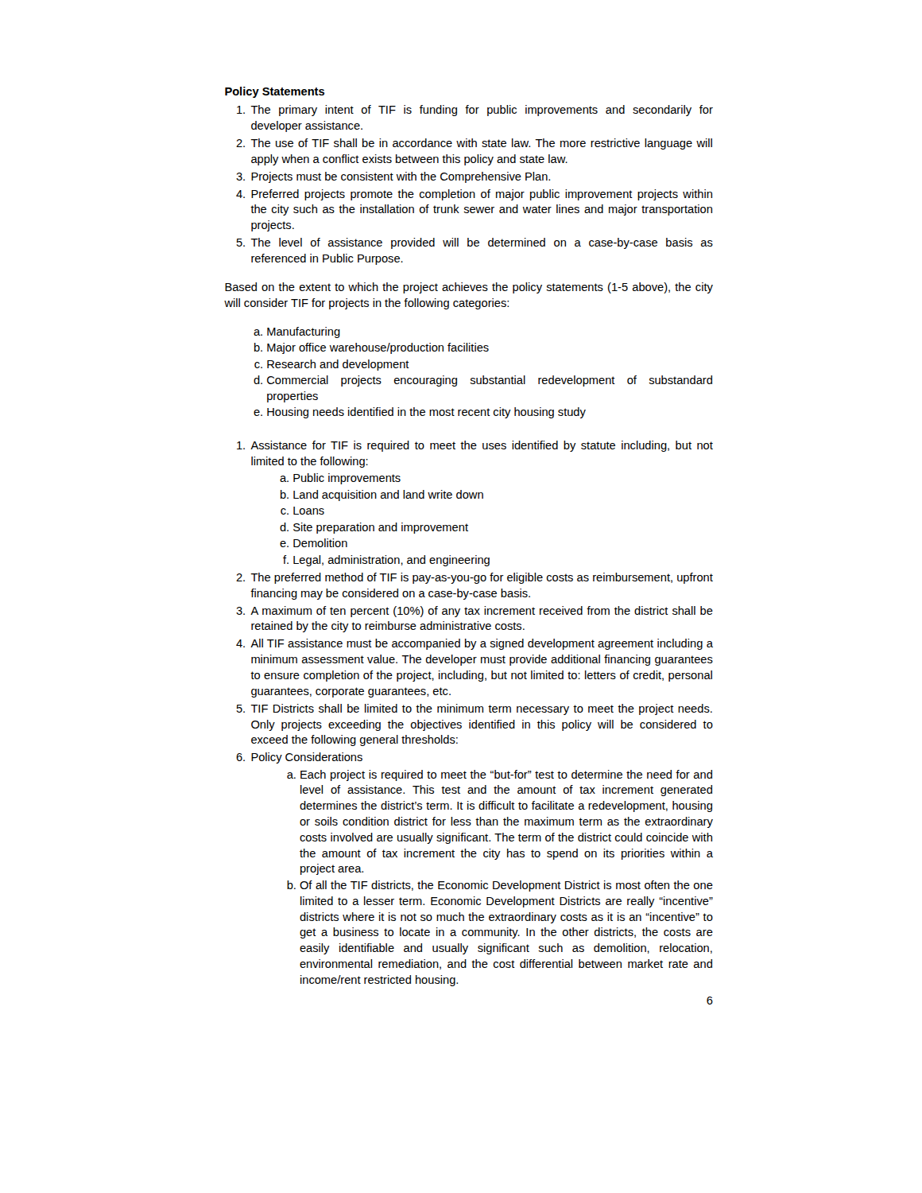Policy Statements
The primary intent of TIF is funding for public improvements and secondarily for developer assistance.
The use of TIF shall be in accordance with state law. The more restrictive language will apply when a conflict exists between this policy and state law.
Projects must be consistent with the Comprehensive Plan.
Preferred projects promote the completion of major public improvement projects within the city such as the installation of trunk sewer and water lines and major transportation projects.
The level of assistance provided will be determined on a case-by-case basis as referenced in Public Purpose.
Based on the extent to which the project achieves the policy statements (1-5 above), the city will consider TIF for projects in the following categories:
Manufacturing
Major office warehouse/production facilities
Research and development
Commercial projects encouraging substantial redevelopment of substandard properties
Housing needs identified in the most recent city housing study
Assistance for TIF is required to meet the uses identified by statute including, but not limited to the following:
Public improvements
Land acquisition and land write down
Loans
Site preparation and improvement
Demolition
Legal, administration, and engineering
The preferred method of TIF is pay-as-you-go for eligible costs as reimbursement, upfront financing may be considered on a case-by-case basis.
A maximum of ten percent (10%) of any tax increment received from the district shall be retained by the city to reimburse administrative costs.
All TIF assistance must be accompanied by a signed development agreement including a minimum assessment value. The developer must provide additional financing guarantees to ensure completion of the project, including, but not limited to: letters of credit, personal guarantees, corporate guarantees, etc.
TIF Districts shall be limited to the minimum term necessary to meet the project needs. Only projects exceeding the objectives identified in this policy will be considered to exceed the following general thresholds:
Policy Considerations
Each project is required to meet the “but-for” test to determine the need for and level of assistance. This test and the amount of tax increment generated determines the district’s term. It is difficult to facilitate a redevelopment, housing or soils condition district for less than the maximum term as the extraordinary costs involved are usually significant. The term of the district could coincide with the amount of tax increment the city has to spend on its priorities within a project area.
Of all the TIF districts, the Economic Development District is most often the one limited to a lesser term. Economic Development Districts are really “incentive” districts where it is not so much the extraordinary costs as it is an “incentive” to get a business to locate in a community. In the other districts, the costs are easily identifiable and usually significant such as demolition, relocation, environmental remediation, and the cost differential between market rate and income/rent restricted housing.
6